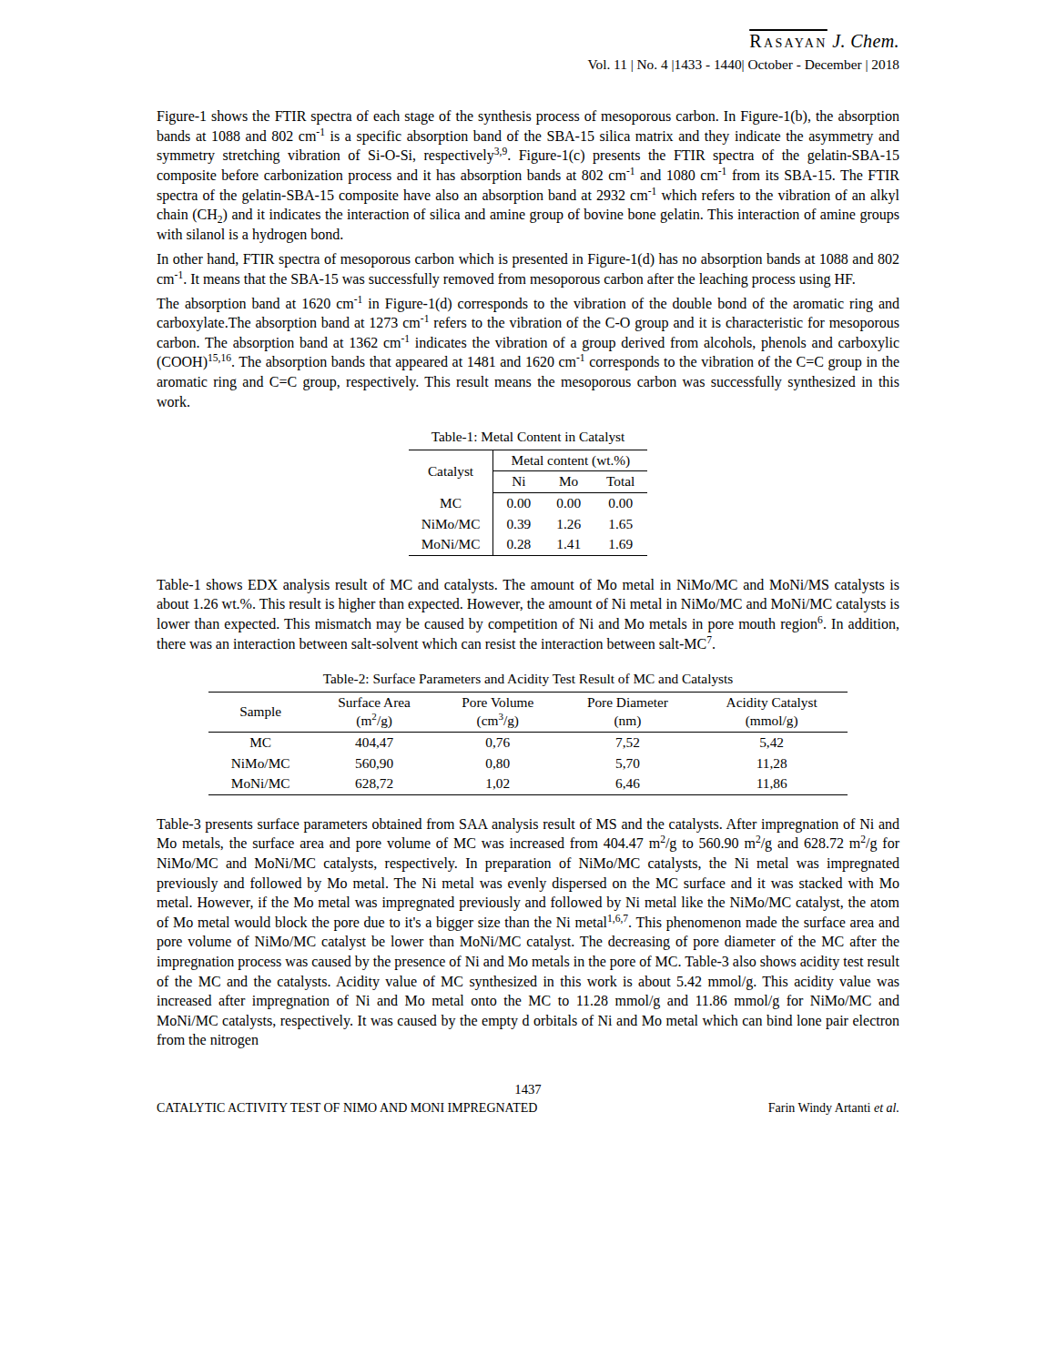Rasayan J. Chem.
Vol. 11 | No. 4 |1433 - 1440| October - December | 2018
Figure-1 shows the FTIR spectra of each stage of the synthesis process of mesoporous carbon. In Figure-1(b), the absorption bands at 1088 and 802 cm-1 is a specific absorption band of the SBA-15 silica matrix and they indicate the asymmetry and symmetry stretching vibration of Si-O-Si, respectively3,9. Figure-1(c) presents the FTIR spectra of the gelatin-SBA-15 composite before carbonization process and it has absorption bands at 802 cm-1 and 1080 cm-1 from its SBA-15. The FTIR spectra of the gelatin-SBA-15 composite have also an absorption band at 2932 cm-1 which refers to the vibration of an alkyl chain (CH2) and it indicates the interaction of silica and amine group of bovine bone gelatin. This interaction of amine groups with silanol is a hydrogen bond.
In other hand, FTIR spectra of mesoporous carbon which is presented in Figure-1(d) has no absorption bands at 1088 and 802 cm-1. It means that the SBA-15 was successfully removed from mesoporous carbon after the leaching process using HF.
The absorption band at 1620 cm-1 in Figure-1(d) corresponds to the vibration of the double bond of the aromatic ring and carboxylate.The absorption band at 1273 cm-1 refers to the vibration of the C-O group and it is characteristic for mesoporous carbon. The absorption band at 1362 cm-1 indicates the vibration of a group derived from alcohols, phenols and carboxylic (COOH)15,16. The absorption bands that appeared at 1481 and 1620 cm-1 corresponds to the vibration of the C=C group in the aromatic ring and C=C group, respectively. This result means the mesoporous carbon was successfully synthesized in this work.
Table-1: Metal Content in Catalyst
| Catalyst | Metal content (wt.%) |
| Ni | Mo | Total |
| MC | 0.00 | 0.00 | 0.00 |
| NiMo/MC | 0.39 | 1.26 | 1.65 |
| MoNi/MC | 0.28 | 1.41 | 1.69 |
Table-1 shows EDX analysis result of MC and catalysts. The amount of Mo metal in NiMo/MC and MoNi/MS catalysts is about 1.26 wt.%. This result is higher than expected. However, the amount of Ni metal in NiMo/MC and MoNi/MC catalysts is lower than expected. This mismatch may be caused by competition of Ni and Mo metals in pore mouth region6. In addition, there was an interaction between salt-solvent which can resist the interaction between salt-MC7.
Table-2: Surface Parameters and Acidity Test Result of MC and Catalysts
| Sample | Surface Area (m 2 /g) | Pore Volume (cm 3 /g) | Pore Diameter (nm) | Acidity Catalyst (mmol/g) |
| --- | --- | --- | --- | --- |
| MC | 404,47 | 0,76 | 7,52 | 5,42 |
| NiMo/MC | 560,90 | 0,80 | 5,70 | 11,28 |
| MoNi/MC | 628,72 | 1,02 | 6,46 | 11,86 |
Table-3 presents surface parameters obtained from SAA analysis result of MS and the catalysts. After impregnation of Ni and Mo metals, the surface area and pore volume of MC was increased from 404.47 m2/g to 560.90 m2/g and 628.72 m2/g for NiMo/MC and MoNi/MC catalysts, respectively. In preparation of NiMo/MC catalysts, the Ni metal was impregnated previously and followed by Mo metal. The Ni metal was evenly dispersed on the MC surface and it was stacked with Mo metal. However, if the Mo metal was impregnated previously and followed by Ni metal like the NiMo/MC catalyst, the atom of Mo metal would block the pore due to it's a bigger size than the Ni metal1,6,7. This phenomenon made the surface area and pore volume of NiMo/MC catalyst be lower than MoNi/MC catalyst. The decreasing of pore diameter of the MC after the impregnation process was caused by the presence of Ni and Mo metals in the pore of MC. Table-3 also shows acidity test result of the MC and the catalysts. Acidity value of MC synthesized in this work is about 5.42 mmol/g. This acidity value was increased after impregnation of Ni and Mo metal onto the MC to 11.28 mmol/g and 11.86 mmol/g for NiMo/MC and MoNi/MC catalysts, respectively. It was caused by the empty d orbitals of Ni and Mo metal which can bind lone pair electron from the nitrogen
1437
Catalytic Activity Test of NiMo and MoNi Impregnated
Farin Windy Artanti et al.